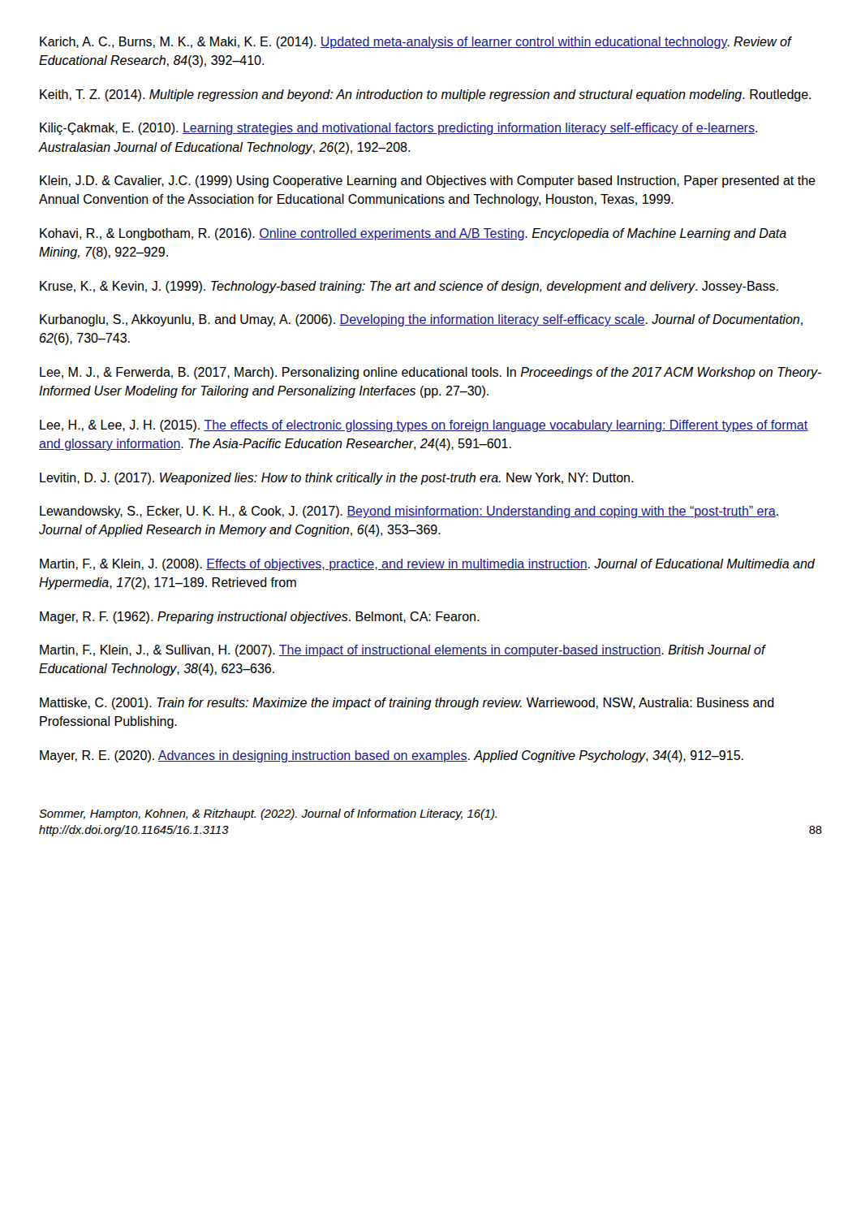Karich, A. C., Burns, M. K., & Maki, K. E. (2014). Updated meta-analysis of learner control within educational technology. Review of Educational Research, 84(3), 392–410.
Keith, T. Z. (2014). Multiple regression and beyond: An introduction to multiple regression and structural equation modeling. Routledge.
Kiliç-Çakmak, E. (2010). Learning strategies and motivational factors predicting information literacy self-efficacy of e-learners. Australasian Journal of Educational Technology, 26(2), 192–208.
Klein, J.D. & Cavalier, J.C. (1999) Using Cooperative Learning and Objectives with Computer based Instruction, Paper presented at the Annual Convention of the Association for Educational Communications and Technology, Houston, Texas, 1999.
Kohavi, R., & Longbotham, R. (2016). Online controlled experiments and A/B Testing. Encyclopedia of Machine Learning and Data Mining, 7(8), 922–929.
Kruse, K., & Kevin, J. (1999). Technology-based training: The art and science of design, development and delivery. Jossey-Bass.
Kurbanoglu, S., Akkoyunlu, B. and Umay, A. (2006). Developing the information literacy self-efficacy scale. Journal of Documentation, 62(6), 730–743.
Lee, M. J., & Ferwerda, B. (2017, March). Personalizing online educational tools. In Proceedings of the 2017 ACM Workshop on Theory-Informed User Modeling for Tailoring and Personalizing Interfaces (pp. 27–30).
Lee, H., & Lee, J. H. (2015). The effects of electronic glossing types on foreign language vocabulary learning: Different types of format and glossary information. The Asia-Pacific Education Researcher, 24(4), 591–601.
Levitin, D. J. (2017). Weaponized lies: How to think critically in the post-truth era. New York, NY: Dutton.
Lewandowsky, S., Ecker, U. K. H., & Cook, J. (2017). Beyond misinformation: Understanding and coping with the “post-truth” era. Journal of Applied Research in Memory and Cognition, 6(4), 353–369.
Martin, F., & Klein, J. (2008). Effects of objectives, practice, and review in multimedia instruction. Journal of Educational Multimedia and Hypermedia, 17(2), 171–189. Retrieved from
Mager, R. F. (1962). Preparing instructional objectives. Belmont, CA: Fearon.
Martin, F., Klein, J., & Sullivan, H. (2007). The impact of instructional elements in computer-based instruction. British Journal of Educational Technology, 38(4), 623–636.
Mattiske, C. (2001). Train for results: Maximize the impact of training through review. Warriewood, NSW, Australia: Business and Professional Publishing.
Mayer, R. E. (2020). Advances in designing instruction based on examples. Applied Cognitive Psychology, 34(4), 912–915.
Sommer, Hampton, Kohnen, & Ritzhaupt. (2022). Journal of Information Literacy, 16(1).
http://dx.doi.org/10.11645/16.1.3113
88